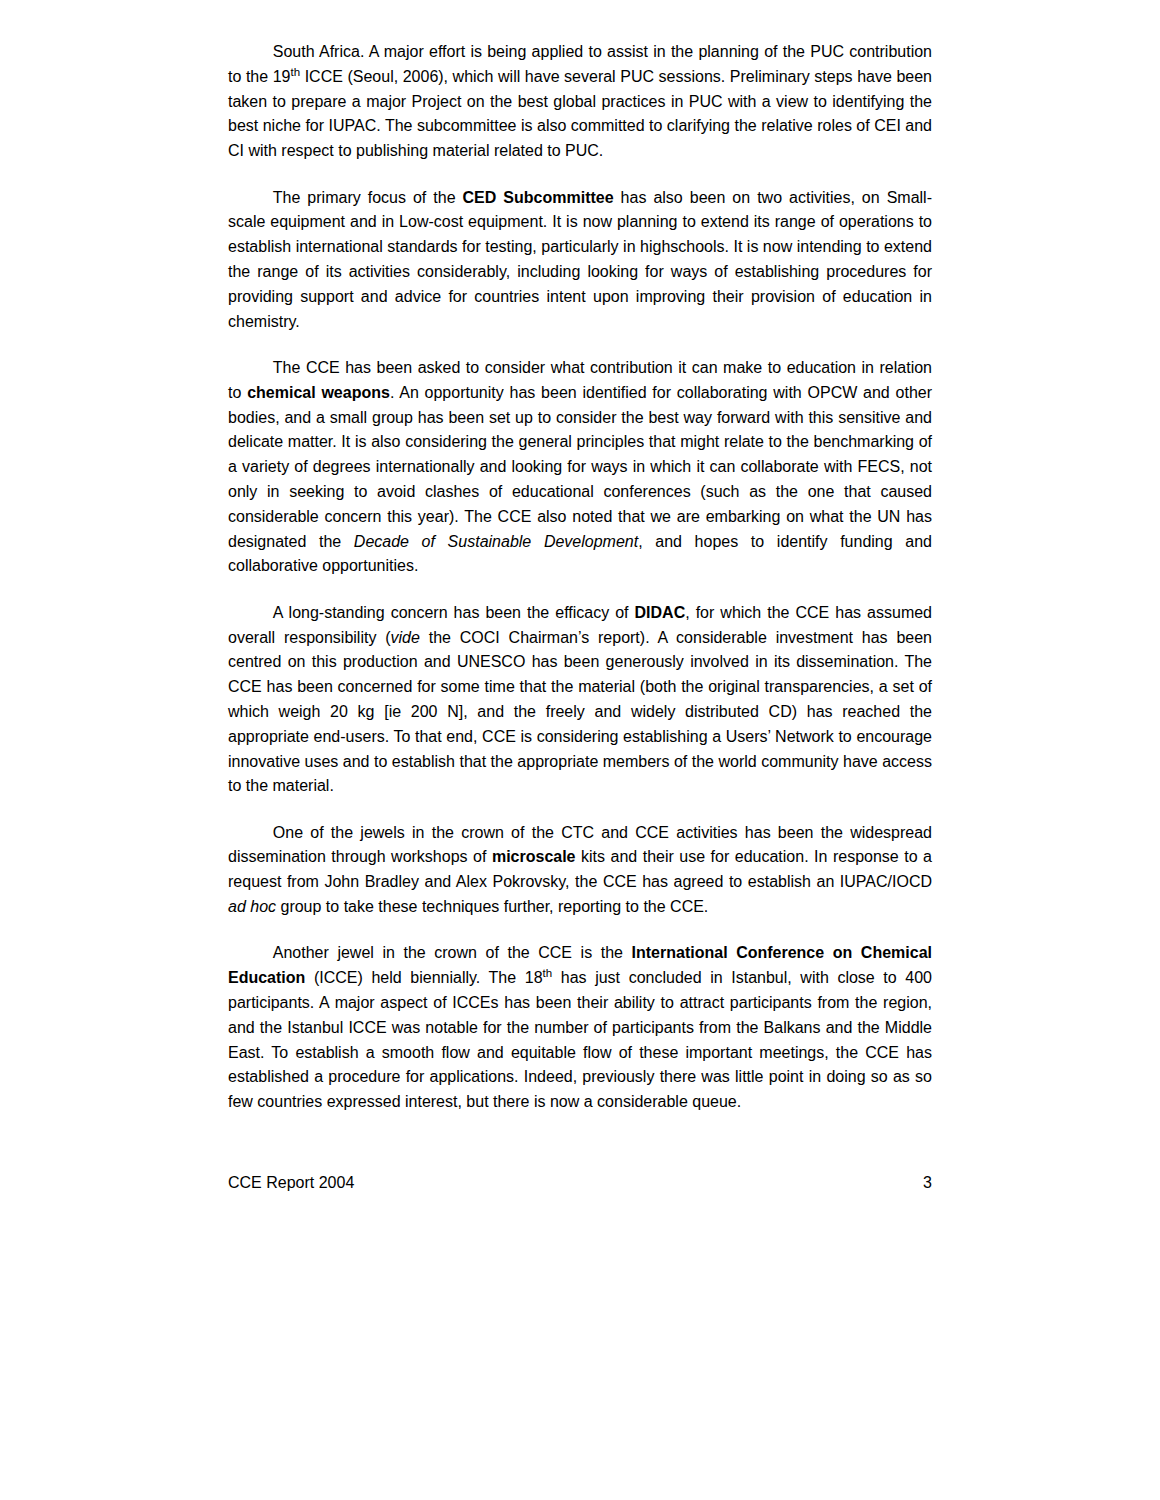South Africa. A major effort is being applied to assist in the planning of the PUC contribution to the 19th ICCE (Seoul, 2006), which will have several PUC sessions. Preliminary steps have been taken to prepare a major Project on the best global practices in PUC with a view to identifying the best niche for IUPAC. The subcommittee is also committed to clarifying the relative roles of CEI and CI with respect to publishing material related to PUC.
The primary focus of the CED Subcommittee has also been on two activities, on Small-scale equipment and in Low-cost equipment. It is now planning to extend its range of operations to establish international standards for testing, particularly in highschools. It is now intending to extend the range of its activities considerably, including looking for ways of establishing procedures for providing support and advice for countries intent upon improving their provision of education in chemistry.
The CCE has been asked to consider what contribution it can make to education in relation to chemical weapons. An opportunity has been identified for collaborating with OPCW and other bodies, and a small group has been set up to consider the best way forward with this sensitive and delicate matter. It is also considering the general principles that might relate to the benchmarking of a variety of degrees internationally and looking for ways in which it can collaborate with FECS, not only in seeking to avoid clashes of educational conferences (such as the one that caused considerable concern this year). The CCE also noted that we are embarking on what the UN has designated the Decade of Sustainable Development, and hopes to identify funding and collaborative opportunities.
A long-standing concern has been the efficacy of DIDAC, for which the CCE has assumed overall responsibility (vide the COCI Chairman’s report). A considerable investment has been centred on this production and UNESCO has been generously involved in its dissemination. The CCE has been concerned for some time that the material (both the original transparencies, a set of which weigh 20 kg [ie 200 N], and the freely and widely distributed CD) has reached the appropriate end-users. To that end, CCE is considering establishing a Users’ Network to encourage innovative uses and to establish that the appropriate members of the world community have access to the material.
One of the jewels in the crown of the CTC and CCE activities has been the widespread dissemination through workshops of microscale kits and their use for education. In response to a request from John Bradley and Alex Pokrovsky, the CCE has agreed to establish an IUPAC/IOCD ad hoc group to take these techniques further, reporting to the CCE.
Another jewel in the crown of the CCE is the International Conference on Chemical Education (ICCE) held biennially. The 18th has just concluded in Istanbul, with close to 400 participants. A major aspect of ICCEs has been their ability to attract participants from the region, and the Istanbul ICCE was notable for the number of participants from the Balkans and the Middle East. To establish a smooth flow and equitable flow of these important meetings, the CCE has established a procedure for applications. Indeed, previously there was little point in doing so as so few countries expressed interest, but there is now a considerable queue.
CCE Report 2004 3